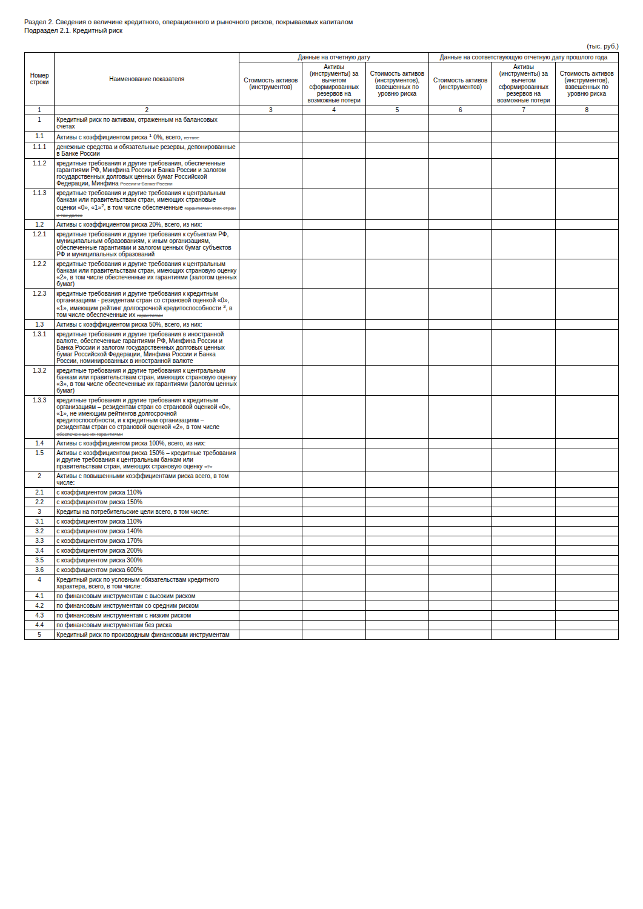Раздел 2. Сведения о величине кредитного, операционного и рыночного рисков, покрываемых капиталом
Подраздел 2.1. Кредитный риск
(тыс. руб.)
| Номер строки | Наименование показателя | Данные на отчетную дату | Данные на соответствующую отчетную дату прошлого года |
| --- | --- | --- | --- |
| Стоимость активов (инструментов) | Активы (инструменты) за вычетом сформированных резервов на возможные потери | Стоимость активов (инструментов), взвешенных по уровню риска | Стоимость активов (инструментов) | Активы (инструменты) за вычетом сформированных резервов на возможные потери | Стоимость активов (инструментов), взвешенных по уровню риска |
| 1 | 2 | 3 | 4 | 5 | 6 | 7 | 8 |
| 1 | Кредитный риск по активам, отраженным на балансовых счетах | | | | | | |
| 1.1 | Активы с коэффициентом риска 1 0%, всего, из них: | | | | | | |
| 1.1.1 | денежные средства и обязательные резервы, депонированные в Банке России | | | | | | |
| 1.1.2 | кредитные требования и другие требования, обеспеченные гарантиями РФ, Минфина России и Банка России и залогом государственных долговых ценных бумаг Российской Федерации, Минфина России и Банка России | | | | | | |
| 1.1.3 | кредитные требования и другие требования к центральным банкам или правительствам стран, имеющих страновые оценки «0», «1» 2 , в том числе обеспеченные гарантиями этих стран и так далее | | | | | | |
| 1.2 | Активы с коэффициентом риска 20%, всего, из них: | | | | | | |
| 1.2.1 | кредитные требования и другие требования к субъектам РФ, муниципальным образованиям, к иным организациям, обеспеченные гарантиями и залогом ценных бумаг субъектов РФ и муниципальных образований | | | | | | |
| 1.2.2 | кредитные требования и другие требования к центральным банкам или правительствам стран, имеющих страновую оценку «2», в том числе обеспеченные их гарантиями (залогом ценных бумаг) | | | | | | |
| 1.2.3 | кредитные требования и другие требования к кредитным организациям - резидентам стран со страновой оценкой «0», «1», имеющим рейтинг долгосрочной кредитоспособности 3 , в том числе обеспеченные их гарантиями | | | | | | |
| 1.3 | Активы с коэффициентом риска 50%, всего, из них: | | | | | | |
| 1.3.1 | кредитные требования и другие требования в иностранной валюте, обеспеченные гарантиями РФ, Минфина России и Банка России и залогом государственных долговых ценных бумаг Российской Федерации, Минфина России и Банка России, номинированных в иностранной валюте | | | | | | |
| 1.3.2 | кредитные требования и другие требования к центральным банкам или правительствам стран, имеющих страновую оценку «3», в том числе обеспеченные их гарантиями (залогом ценных бумаг) | | | | | | |
| 1.3.3 | кредитные требования и другие требования к кредитным организациям – резидентам стран со страновой оценкой «0», «1», не имеющим рейтингов долгосрочной кредитоспособности, и к кредитным организациям – резидентам стран со страновой оценкой «2», в том числе обеспеченные их гарантиями | | | | | | |
| 1.4 | Активы с коэффициентом риска 100%, всего, из них: | | | | | | |
| 1.5 | Активы с коэффициентом риска 150% – кредитные требования и другие требования к центральным банкам или правительствам стран, имеющих страновую оценку «7» | | | | | | |
| 2 | Активы с повышенными коэффициентами риска всего, в том числе: | | | | | | |
| 2.1 | с коэффициентом риска 110% | | | | | | |
| 2.2 | с коэффициентом риска 150% | | | | | | |
| 3 | Кредиты на потребительские цели всего, в том числе: | | | | | | |
| 3.1 | с коэффициентом риска 110% | | | | | | |
| 3.2 | с коэффициентом риска 140% | | | | | | |
| 3.3 | с коэффициентом риска 170% | | | | | | |
| 3.4 | с коэффициентом риска 200% | | | | | | |
| 3.5 | с коэффициентом риска 300% | | | | | | |
| 3.6 | с коэффициентом риска 600% | | | | | | |
| 4 | Кредитный риск по условным обязательствам кредитного характера, всего, в том числе: | | | | | | |
| 4.1 | по финансовым инструментам с высоким риском | | | | | | |
| 4.2 | по финансовым инструментам со средним риском | | | | | | |
| 4.3 | по финансовым инструментам с низким риском | | | | | | |
| 4.4 | по финансовым инструментам без риска | | | | | | |
| 5 | Кредитный риск по производным финансовым инструментам | | | | | | |